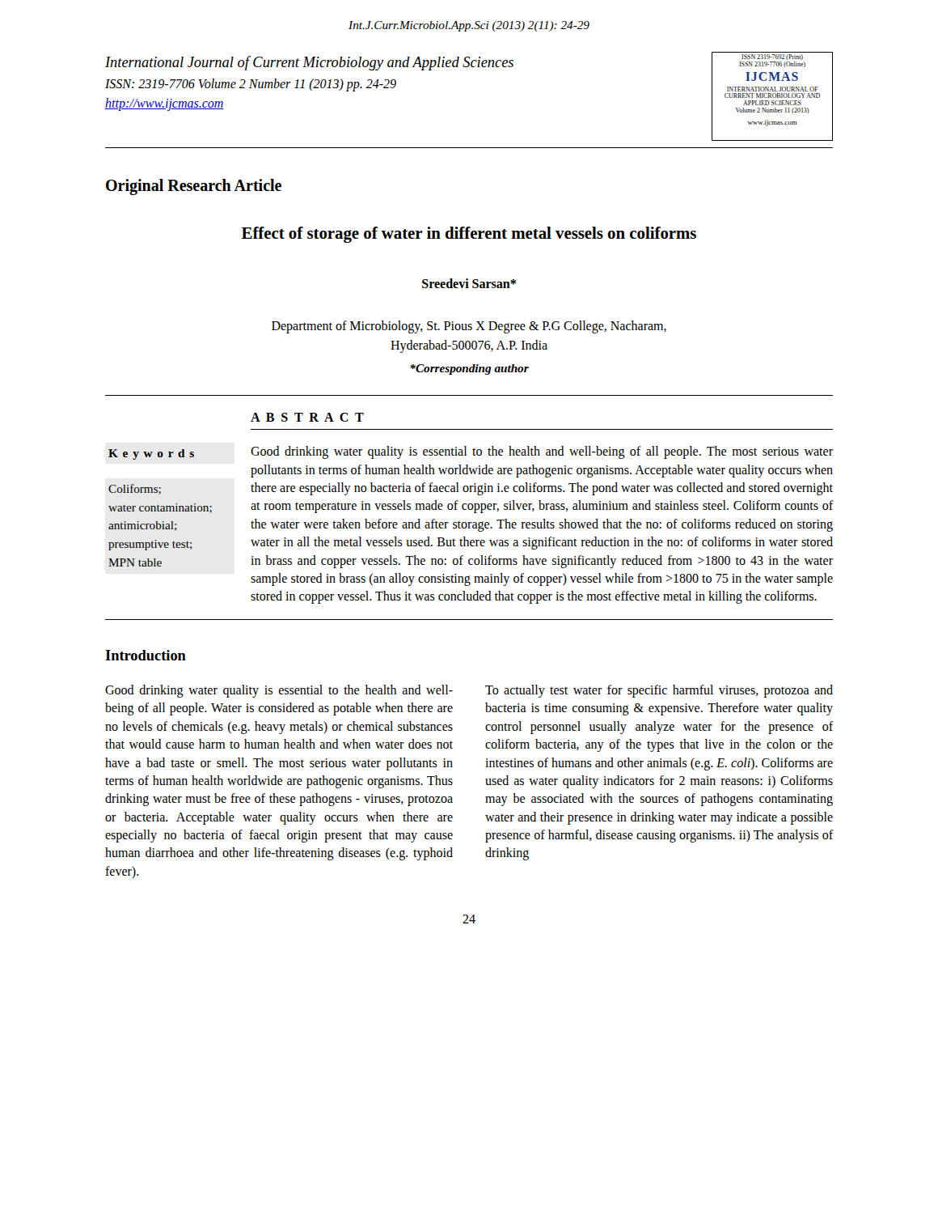Int.J.Curr.Microbiol.App.Sci (2013) 2(11): 24-29
International Journal of Current Microbiology and Applied Sciences
ISSN: 2319-7706 Volume 2 Number 11 (2013) pp. 24-29
http://www.ijcmas.com
ISSN 2319-7692 (Print)
ISSN 2319-7706 (Online)
IJCMAS
INTERNATIONAL JOURNAL OF
CURRENT MICROBIOLOGY AND
APPLIED SCIENCES
Volume 2 Number 11 (2013)
www.ijcmas.com
Original Research Article
Effect of storage of water in different metal vessels on coliforms
Sreedevi Sarsan*
Department of Microbiology, St. Pious X Degree & P.G College, Nacharam,
Hyderabad-500076, A.P. India
*Corresponding author
A B S T R A C T
K e y w o r d s
Coliforms;
water contamination;
antimicrobial;
presumptive test;
MPN table
Good drinking water quality is essential to the health and well-being of all people. The most serious water pollutants in terms of human health worldwide are pathogenic organisms. Acceptable water quality occurs when there are especially no bacteria of faecal origin i.e coliforms. The pond water was collected and stored overnight at room temperature in vessels made of copper, silver, brass, aluminium and stainless steel. Coliform counts of the water were taken before and after storage. The results showed that the no: of coliforms reduced on storing water in all the metal vessels used. But there was a significant reduction in the no: of coliforms in water stored in brass and copper vessels. The no: of coliforms have significantly reduced from >1800 to 43 in the water sample stored in brass (an alloy consisting mainly of copper) vessel while from >1800 to 75 in the water sample stored in copper vessel. Thus it was concluded that copper is the most effective metal in killing the coliforms.
Introduction
Good drinking water quality is essential to the health and well-being of all people. Water is considered as potable when there are no levels of chemicals (e.g. heavy metals) or chemical substances that would cause harm to human health and when water does not have a bad taste or smell. The most serious water pollutants in terms of human health worldwide are pathogenic organisms. Thus drinking water must be free of these pathogens - viruses, protozoa or bacteria. Acceptable water quality occurs when there are especially no bacteria of faecal origin present that may cause human diarrhoea and other life-threatening diseases (e.g. typhoid fever).
To actually test water for specific harmful viruses, protozoa and bacteria is time consuming & expensive. Therefore water quality control personnel usually analyze water for the presence of coliform bacteria, any of the types that live in the colon or the intestines of humans and other animals (e.g. E. coli). Coliforms are used as water quality indicators for 2 main reasons: i) Coliforms may be associated with the sources of pathogens contaminating water and their presence in drinking water may indicate a possible presence of harmful, disease causing organisms. ii) The analysis of drinking
24